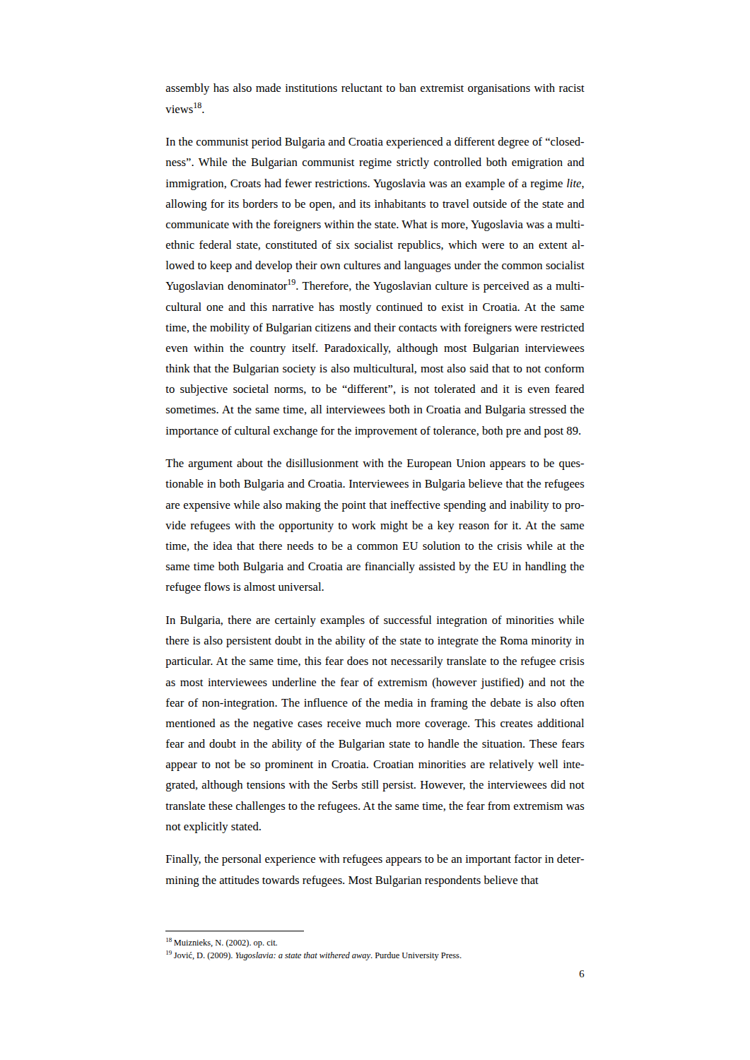assembly has also made institutions reluctant to ban extremist organisations with racist views18.
In the communist period Bulgaria and Croatia experienced a different degree of “closedness”. While the Bulgarian communist regime strictly controlled both emigration and immigration, Croats had fewer restrictions. Yugoslavia was an example of a regime lite, allowing for its borders to be open, and its inhabitants to travel outside of the state and communicate with the foreigners within the state. What is more, Yugoslavia was a multi-ethnic federal state, constituted of six socialist republics, which were to an extent allowed to keep and develop their own cultures and languages under the common socialist Yugoslavian denominator19. Therefore, the Yugoslavian culture is perceived as a multicultural one and this narrative has mostly continued to exist in Croatia. At the same time, the mobility of Bulgarian citizens and their contacts with foreigners were restricted even within the country itself. Paradoxically, although most Bulgarian interviewees think that the Bulgarian society is also multicultural, most also said that to not conform to subjective societal norms, to be “different”, is not tolerated and it is even feared sometimes. At the same time, all interviewees both in Croatia and Bulgaria stressed the importance of cultural exchange for the improvement of tolerance, both pre and post 89.
The argument about the disillusionment with the European Union appears to be questionable in both Bulgaria and Croatia. Interviewees in Bulgaria believe that the refugees are expensive while also making the point that ineffective spending and inability to provide refugees with the opportunity to work might be a key reason for it. At the same time, the idea that there needs to be a common EU solution to the crisis while at the same time both Bulgaria and Croatia are financially assisted by the EU in handling the refugee flows is almost universal.
In Bulgaria, there are certainly examples of successful integration of minorities while there is also persistent doubt in the ability of the state to integrate the Roma minority in particular. At the same time, this fear does not necessarily translate to the refugee crisis as most interviewees underline the fear of extremism (however justified) and not the fear of non-integration. The influence of the media in framing the debate is also often mentioned as the negative cases receive much more coverage. This creates additional fear and doubt in the ability of the Bulgarian state to handle the situation. These fears appear to not be so prominent in Croatia. Croatian minorities are relatively well integrated, although tensions with the Serbs still persist. However, the interviewees did not translate these challenges to the refugees. At the same time, the fear from extremism was not explicitly stated.
Finally, the personal experience with refugees appears to be an important factor in determining the attitudes towards refugees. Most Bulgarian respondents believe that
18Muiznieks, N. (2002). op. cit.
19Jović, D. (2009). Yugoslavia: a state that withered away. Purdue University Press.
6